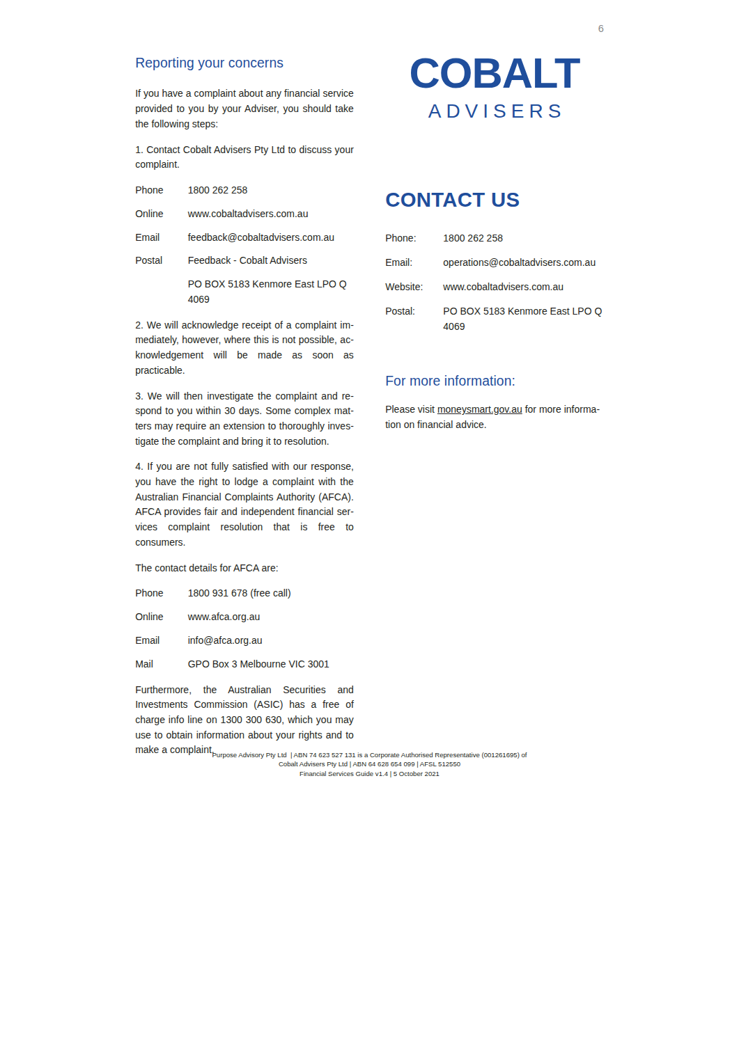6
Reporting your concerns
If you have a complaint about any financial service provided to you by your Adviser, you should take the following steps:
1. Contact Cobalt Advisers Pty Ltd to discuss your complaint.
Phone 1800 262 258
Online www.cobaltadvisers.com.au
Email feedback@cobaltadvisers.com.au
Postal Feedback - Cobalt Advisers
PO BOX 5183 Kenmore East LPO Q 4069
2. We will acknowledge receipt of a complaint immediately, however, where this is not possible, acknowledgement will be made as soon as practicable.
3. We will then investigate the complaint and respond to you within 30 days. Some complex matters may require an extension to thoroughly investigate the complaint and bring it to resolution.
4. If you are not fully satisfied with our response, you have the right to lodge a complaint with the Australian Financial Complaints Authority (AFCA). AFCA provides fair and independent financial services complaint resolution that is free to consumers.
The contact details for AFCA are:
Phone 1800 931 678 (free call)
Online www.afca.org.au
Email info@afca.org.au
Mail GPO Box 3 Melbourne VIC 3001
Furthermore, the Australian Securities and Investments Commission (ASIC) has a free of charge info line on 1300 300 630, which you may use to obtain information about your rights and to make a complaint.
COBALT
ADVISERS
CONTACT US
Phone: 1800 262 258
Email: operations@cobaltadvisers.com.au
Website: www.cobaltadvisers.com.au
Postal: PO BOX 5183 Kenmore East LPO Q 4069
For more information:
Please visit moneysmart.gov.au for more information on financial advice.
Purpose Advisory Pty Ltd | ABN 74 623 527 131 is a Corporate Authorised Representative (001261695) of
Cobalt Advisers Pty Ltd | ABN 64 628 654 099 | AFSL 512550
Financial Services Guide v1.4 | 5 October 2021